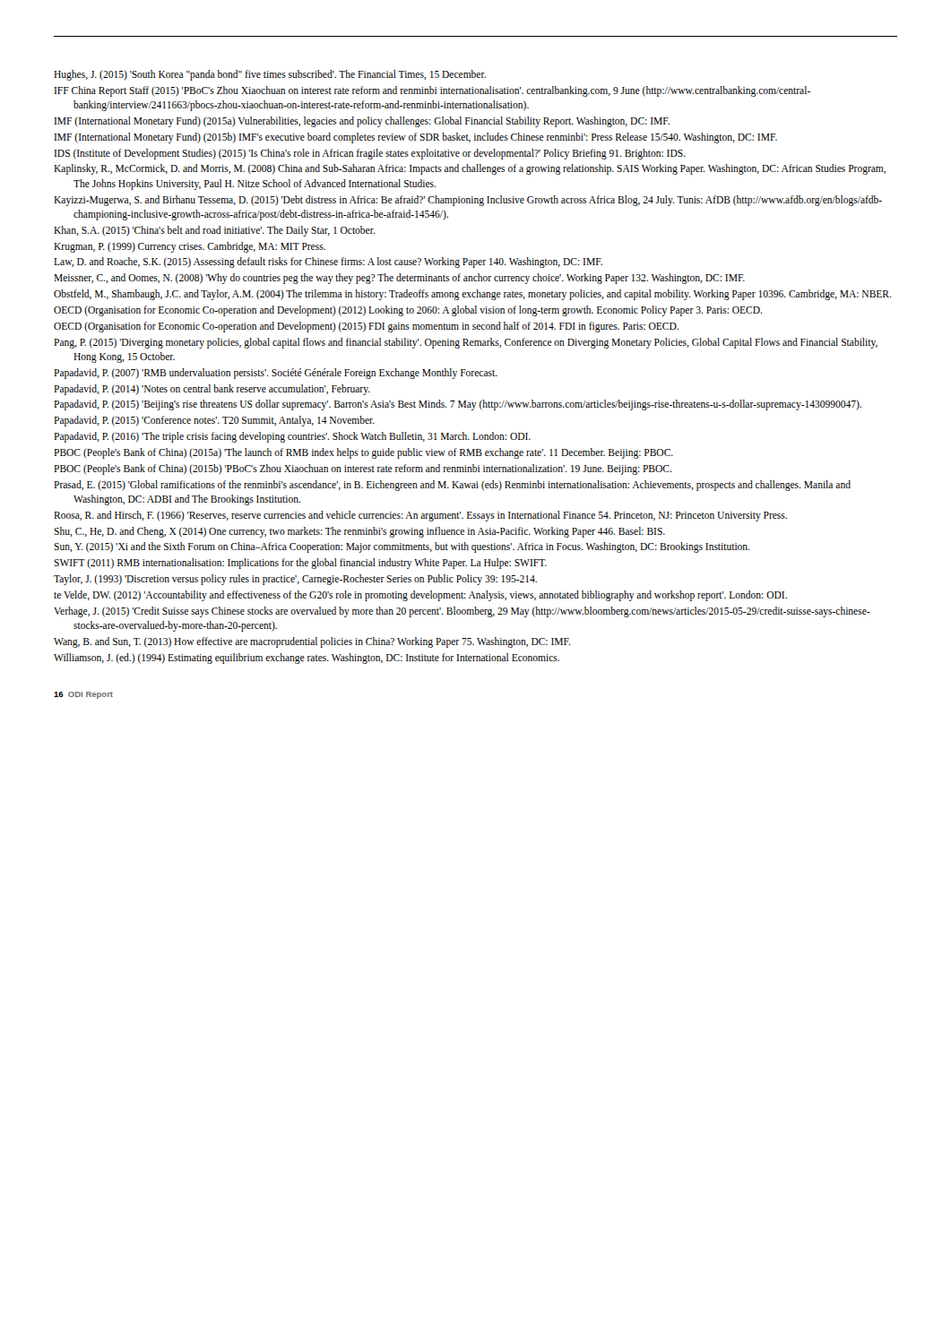Hughes, J. (2015) 'South Korea "panda bond" five times subscribed'. The Financial Times, 15 December.
IFF China Report Staff (2015) 'PBoC's Zhou Xiaochuan on interest rate reform and renminbi internationalisation'. centralbanking.com, 9 June (http://www.centralbanking.com/central-banking/interview/2411663/pbocs-zhou-xiaochuan-on-interest-rate-reform-and-renminbi-internationalisation).
IMF (International Monetary Fund) (2015a) Vulnerabilities, legacies and policy challenges: Global Financial Stability Report. Washington, DC: IMF.
IMF (International Monetary Fund) (2015b) IMF's executive board completes review of SDR basket, includes Chinese renminbi': Press Release 15/540. Washington, DC: IMF.
IDS (Institute of Development Studies) (2015) 'Is China's role in African fragile states exploitative or developmental?' Policy Briefing 91. Brighton: IDS.
Kaplinsky, R., McCormick, D. and Morris, M. (2008) China and Sub-Saharan Africa: Impacts and challenges of a growing relationship. SAIS Working Paper. Washington, DC: African Studies Program, The Johns Hopkins University, Paul H. Nitze School of Advanced International Studies.
Kayizzi-Mugerwa, S. and Birhanu Tessema, D. (2015) 'Debt distress in Africa: Be afraid?' Championing Inclusive Growth across Africa Blog, 24 July. Tunis: AfDB (http://www.afdb.org/en/blogs/afdb-championing-inclusive-growth-across-africa/post/debt-distress-in-africa-be-afraid-14546/).
Khan, S.A. (2015) 'China's belt and road initiative'. The Daily Star, 1 October.
Krugman, P. (1999) Currency crises. Cambridge, MA: MIT Press.
Law, D. and Roache, S.K. (2015) Assessing default risks for Chinese firms: A lost cause? Working Paper 140. Washington, DC: IMF.
Meissner, C., and Oomes, N. (2008) 'Why do countries peg the way they peg? The determinants of anchor currency choice'. Working Paper 132. Washington, DC: IMF.
Obstfeld, M., Shambaugh, J.C. and Taylor, A.M. (2004) The trilemma in history: Tradeoffs among exchange rates, monetary policies, and capital mobility. Working Paper 10396. Cambridge, MA: NBER.
OECD (Organisation for Economic Co-operation and Development) (2012) Looking to 2060: A global vision of long-term growth. Economic Policy Paper 3. Paris: OECD.
OECD (Organisation for Economic Co-operation and Development) (2015) FDI gains momentum in second half of 2014. FDI in figures. Paris: OECD.
Pang, P. (2015) 'Diverging monetary policies, global capital flows and financial stability'. Opening Remarks, Conference on Diverging Monetary Policies, Global Capital Flows and Financial Stability, Hong Kong, 15 October.
Papadavid, P. (2007) 'RMB undervaluation persists'. Société Générale Foreign Exchange Monthly Forecast.
Papadavid, P. (2014) 'Notes on central bank reserve accumulation', February.
Papadavid, P. (2015) 'Beijing's rise threatens US dollar supremacy'. Barron's Asia's Best Minds. 7 May (http://www.barrons.com/articles/beijings-rise-threatens-u-s-dollar-supremacy-1430990047).
Papadavid, P. (2015) 'Conference notes'. T20 Summit, Antalya, 14 November.
Papadavid, P. (2016) 'The triple crisis facing developing countries'. Shock Watch Bulletin, 31 March. London: ODI.
PBOC (People's Bank of China) (2015a) 'The launch of RMB index helps to guide public view of RMB exchange rate'. 11 December. Beijing: PBOC.
PBOC (People's Bank of China) (2015b) 'PBoC's Zhou Xiaochuan on interest rate reform and renminbi internationalization'. 19 June. Beijing: PBOC.
Prasad, E. (2015) 'Global ramifications of the renminbi's ascendance', in B. Eichengreen and M. Kawai (eds) Renminbi internationalisation: Achievements, prospects and challenges. Manila and Washington, DC: ADBI and The Brookings Institution.
Roosa, R. and Hirsch, F. (1966) 'Reserves, reserve currencies and vehicle currencies: An argument'. Essays in International Finance 54. Princeton, NJ: Princeton University Press.
Shu, C., He, D. and Cheng, X (2014) One currency, two markets: The renminbi's growing influence in Asia-Pacific. Working Paper 446. Basel: BIS.
Sun, Y. (2015) 'Xi and the Sixth Forum on China–Africa Cooperation: Major commitments, but with questions'. Africa in Focus. Washington, DC: Brookings Institution.
SWIFT (2011) RMB internationalisation: Implications for the global financial industry White Paper. La Hulpe: SWIFT.
Taylor, J. (1993) 'Discretion versus policy rules in practice', Carnegie-Rochester Series on Public Policy 39: 195-214.
te Velde, DW. (2012) 'Accountability and effectiveness of the G20's role in promoting development: Analysis, views, annotated bibliography and workshop report'. London: ODI.
Verhage, J. (2015) 'Credit Suisse says Chinese stocks are overvalued by more than 20 percent'. Bloomberg, 29 May (http://www.bloomberg.com/news/articles/2015-05-29/credit-suisse-says-chinese-stocks-are-overvalued-by-more-than-20-percent).
Wang, B. and Sun, T. (2013) How effective are macroprudential policies in China? Working Paper 75. Washington, DC: IMF.
Williamson, J. (ed.) (1994) Estimating equilibrium exchange rates. Washington, DC: Institute for International Economics.
16 ODI Report